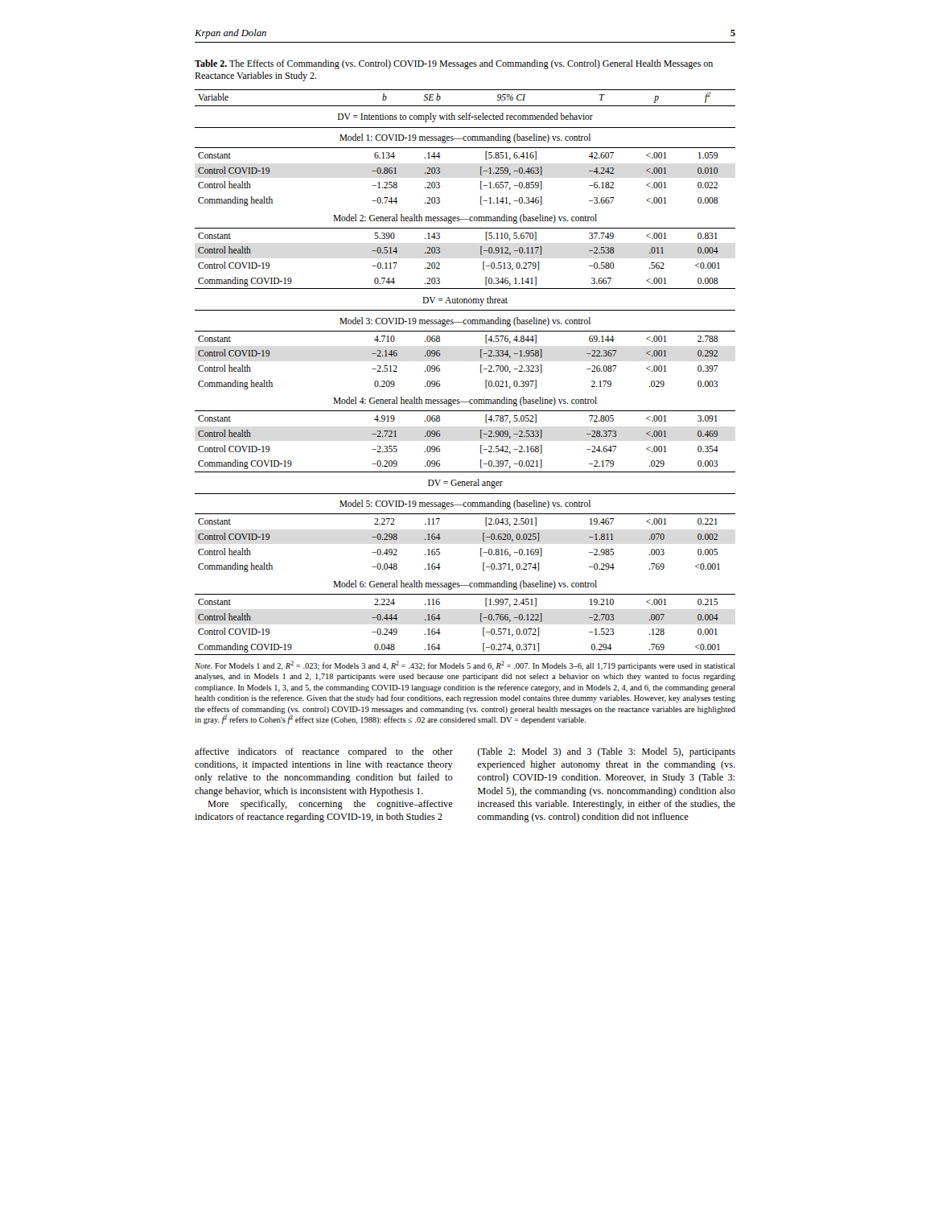Krpan and Dolan 5
Table 2. The Effects of Commanding (vs. Control) COVID-19 Messages and Commanding (vs. Control) General Health Messages on Reactance Variables in Study 2.
| Variable | b | SE b | 95% CI | T | p | f 2 |
| --- | --- | --- | --- | --- | --- | --- |
| DV = Intentions to comply with self-selected recommended behavior |
| Model 1: COVID-19 messages—commanding (baseline) vs. control |
| Constant | 6.134 | .144 | [5.851, 6.416] | 42.607 | <.001 | 1.059 |
| Control COVID-19 | −0.861 | .203 | [−1.259, −0.463] | −4.242 | <.001 | 0.010 |
| Control health | −1.258 | .203 | [−1.657, −0.859] | −6.182 | <.001 | 0.022 |
| Commanding health | −0.744 | .203 | [−1.141, −0.346] | −3.667 | <.001 | 0.008 |
| Model 2: General health messages—commanding (baseline) vs. control |
| Constant | 5.390 | .143 | [5.110, 5.670] | 37.749 | <.001 | 0.831 |
| Control health | −0.514 | .203 | [−0.912, −0.117] | −2.538 | .011 | 0.004 |
| Control COVID-19 | −0.117 | .202 | [−0.513, 0.279] | −0.580 | .562 | <0.001 |
| Commanding COVID-19 | 0.744 | .203 | [0.346, 1.141] | 3.667 | <.001 | 0.008 |
| DV = Autonomy threat |
| Model 3: COVID-19 messages—commanding (baseline) vs. control |
| Constant | 4.710 | .068 | [4.576, 4.844] | 69.144 | <.001 | 2.788 |
| Control COVID-19 | −2.146 | .096 | [−2.334, −1.958] | −22.367 | <.001 | 0.292 |
| Control health | −2.512 | .096 | [−2.700, −2.323] | −26.087 | <.001 | 0.397 |
| Commanding health | 0.209 | .096 | [0.021, 0.397] | 2.179 | .029 | 0.003 |
| Model 4: General health messages—commanding (baseline) vs. control |
| Constant | 4.919 | .068 | [4.787, 5.052] | 72.805 | <.001 | 3.091 |
| Control health | −2.721 | .096 | [−2.909, −2.533] | −28.373 | <.001 | 0.469 |
| Control COVID-19 | −2.355 | .096 | [−2.542, −2.168] | −24.647 | <.001 | 0.354 |
| Commanding COVID-19 | −0.209 | .096 | [−0.397, −0.021] | −2.179 | .029 | 0.003 |
| DV = General anger |
| Model 5: COVID-19 messages—commanding (baseline) vs. control |
| Constant | 2.272 | .117 | [2.043, 2.501] | 19.467 | <.001 | 0.221 |
| Control COVID-19 | −0.298 | .164 | [−0.620, 0.025] | −1.811 | .070 | 0.002 |
| Control health | −0.492 | .165 | [−0.816, −0.169] | −2.985 | .003 | 0.005 |
| Commanding health | −0.048 | .164 | [−0.371, 0.274] | −0.294 | .769 | <0.001 |
| Model 6: General health messages—commanding (baseline) vs. control |
| Constant | 2.224 | .116 | [1.997, 2.451] | 19.210 | <.001 | 0.215 |
| Control health | −0.444 | .164 | [−0.766, −0.122] | −2.703 | .007 | 0.004 |
| Control COVID-19 | −0.249 | .164 | [−0.571, 0.072] | −1.523 | .128 | 0.001 |
| Commanding COVID-19 | 0.048 | .164 | [−0.274, 0.371] | 0.294 | .769 | <0.001 |
Note. For Models 1 and 2, R2 = .023; for Models 3 and 4, R2 = .432; for Models 5 and 6, R2 = .007. In Models 3–6, all 1,719 participants were used in statistical analyses, and in Models 1 and 2, 1,718 participants were used because one participant did not select a behavior on which they wanted to focus regarding compliance. In Models 1, 3, and 5, the commanding COVID-19 language condition is the reference category, and in Models 2, 4, and 6, the commanding general health condition is the reference. Given that the study had four conditions, each regression model contains three dummy variables. However, key analyses testing the effects of commanding (vs. control) COVID-19 messages and commanding (vs. control) general health messages on the reactance variables are highlighted in gray. f2 refers to Cohen's f2 effect size (Cohen, 1988): effects ≤ .02 are considered small. DV = dependent variable.
affective indicators of reactance compared to the other conditions, it impacted intentions in line with reactance theory only relative to the noncommanding condition but failed to change behavior, which is inconsistent with Hypothesis 1.
More specifically, concerning the cognitive–affective indicators of reactance regarding COVID-19, in both Studies 2
(Table 2: Model 3) and 3 (Table 3: Model 5), participants experienced higher autonomy threat in the commanding (vs. control) COVID-19 condition. Moreover, in Study 3 (Table 3: Model 5), the commanding (vs. noncommanding) condition also increased this variable. Interestingly, in either of the studies, the commanding (vs. control) condition did not influence